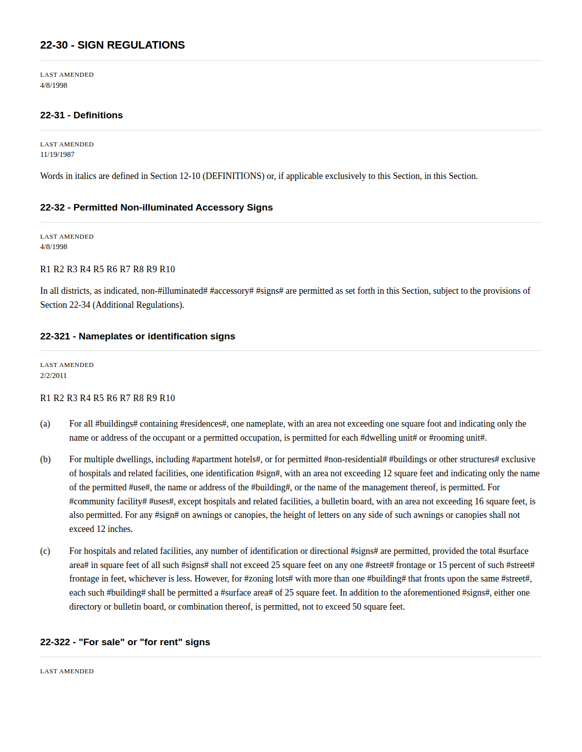22-30 - SIGN REGULATIONS
Last Amended
4/8/1998
22-31 - Definitions
Last Amended
11/19/1987
Words in italics are defined in Section 12-10 (DEFINITIONS) or, if applicable exclusively to this Section, in this Section.
22-32 - Permitted Non-illuminated Accessory Signs
Last Amended
4/8/1998
R1 R2 R3 R4 R5 R6 R7 R8 R9 R10
In all districts, as indicated, non-#illuminated# #accessory# #signs# are permitted as set forth in this Section, subject to the provisions of Section 22-34 (Additional Regulations).
22-321 - Nameplates or identification signs
Last Amended
2/2/2011
R1 R2 R3 R4 R5 R6 R7 R8 R9 R10
| (a) | For all #buildings# containing #residences#, one nameplate, with an area not exceeding one square foot and indicating only the name or address of the occupant or a permitted occupation, is permitted for each #dwelling unit# or #rooming unit#. |
| (b) | For multiple dwellings, including #apartment hotels#, or for permitted #non-residential# #buildings or other structures# exclusive of hospitals and related facilities, one identification #sign#, with an area not exceeding 12 square feet and indicating only the name of the permitted #use#, the name or address of the #building#, or the name of the management thereof, is permitted. For #community facility# #uses#, except hospitals and related facilities, a bulletin board, with an area not exceeding 16 square feet, is also permitted. For any #sign# on awnings or canopies, the height of letters on any side of such awnings or canopies shall not exceed 12 inches. |
| (c) | For hospitals and related facilities, any number of identification or directional #signs# are permitted, provided the total #surface area# in square feet of all such #signs# shall not exceed 25 square feet on any one #street# frontage or 15 percent of such #street# frontage in feet, whichever is less. However, for #zoning lots# with more than one #building# that fronts upon the same #street#, each such #building# shall be permitted a #surface area# of 25 square feet. In addition to the aforementioned #signs#, either one directory or bulletin board, or combination thereof, is permitted, not to exceed 50 square feet. |
22-322 - "For sale" or "for rent" signs
Last Amended